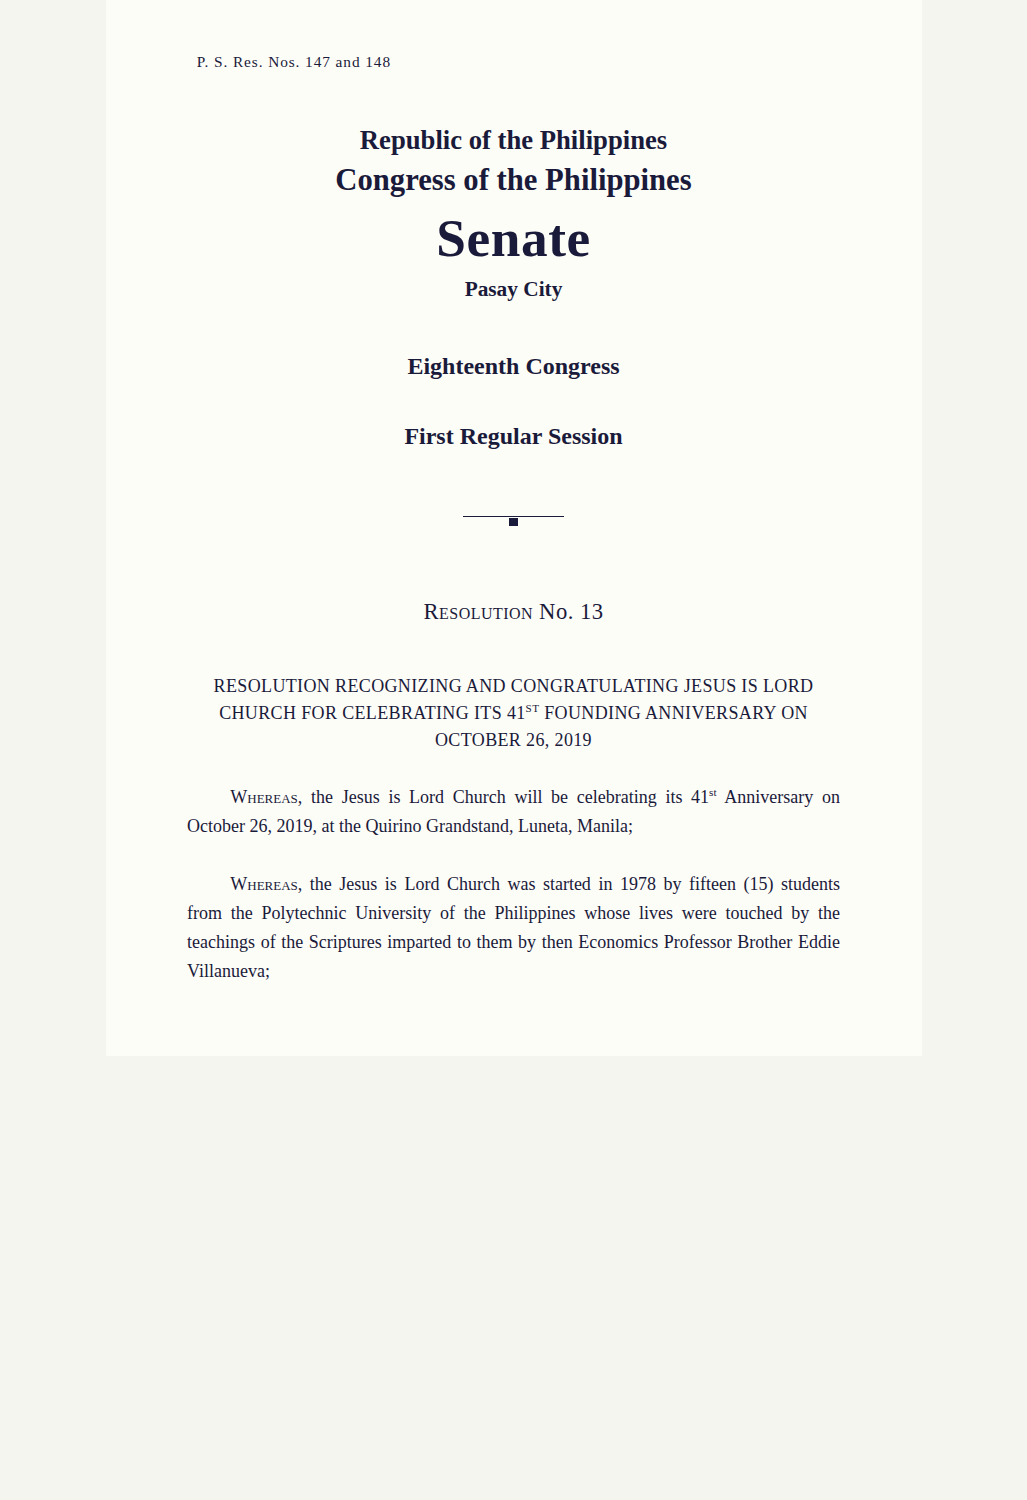P. S. Res. Nos. 147 and 148
Republic of the Philippines
Congress of the Philippines
Senate
Pasay City
Eighteenth Congress
First Regular Session
Resolution No. 13
RESOLUTION RECOGNIZING AND CONGRATULATING JESUS IS LORD CHURCH FOR CELEBRATING ITS 41ST FOUNDING ANNIVERSARY ON OCTOBER 26, 2019
Whereas, the Jesus is Lord Church will be celebrating its 41st Anniversary on October 26, 2019, at the Quirino Grandstand, Luneta, Manila;
Whereas, the Jesus is Lord Church was started in 1978 by fifteen (15) students from the Polytechnic University of the Philippines whose lives were touched by the teachings of the Scriptures imparted to them by then Economics Professor Brother Eddie Villanueva;